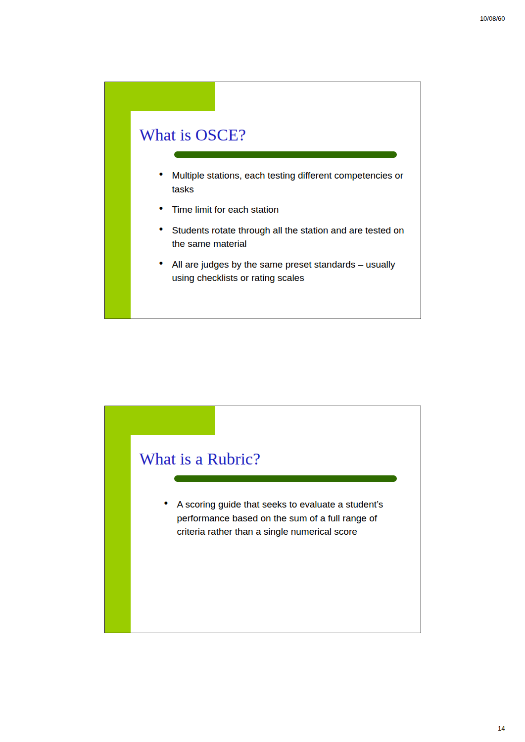10/08/60
What is OSCE?
Multiple stations, each testing different competencies or tasks
Time limit for each station
Students rotate through all the station and are tested on the same material
All are judges by the same preset standards – usually using checklists or rating scales
What is a Rubric?
A scoring guide that seeks to evaluate a student’s performance based on the sum of a full range of criteria rather than a single numerical score
14